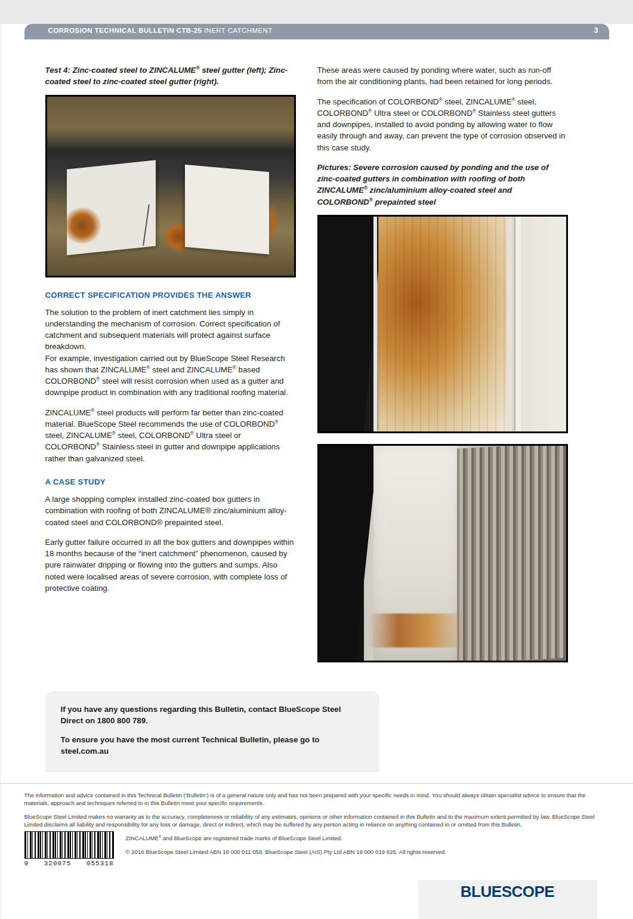CORROSION TECHNICAL BULLETIN CTB-25 INERT CATCHMENT
3
Test 4: Zinc-coated steel to ZINCALUME® steel gutter (left); Zinc-coated steel to zinc-coated steel gutter (right).
Correct specification provides the answer
The solution to the problem of inert catchment lies simply in understanding the mechanism of corrosion. Correct specification of catchment and subsequent materials will protect against surface breakdown.
For example, investigation carried out by BlueScope Steel Research has shown that ZINCALUME® steel and ZINCALUME® based COLORBOND® steel will resist corrosion when used as a gutter and downpipe product in combination with any traditional roofing material.
ZINCALUME® steel products will perform far better than zinc-coated material. BlueScope Steel recommends the use of COLORBOND® steel, ZINCALUME® steel, COLORBOND® Ultra steel or COLORBOND® Stainless steel in gutter and downpipe applications rather than galvanized steel.
A case study
A large shopping complex installed zinc-coated box gutters in combination with roofing of both ZINCALUME® zinc/aluminium alloy-coated steel and COLORBOND® prepainted steel.
Early gutter failure occurred in all the box gutters and downpipes within 18 months because of the “inert catchment” phenomenon, caused by pure rainwater dripping or flowing into the gutters and sumps. Also noted were localised areas of severe corrosion, with complete loss of protective coating.
These areas were caused by ponding where water, such as run-off from the air conditioning plants, had been retained for long periods.
The specification of COLORBOND® steel, ZINCALUME® steel, COLORBOND® Ultra steel or COLORBOND® Stainless steel gutters and downpipes, installed to avoid ponding by allowing water to flow easily through and away, can prevent the type of corrosion observed in this case study.
Pictures: Severe corrosion caused by ponding and the use of zinc-coated gutters in combination with roofing of both ZINCALUME® zinc/aluminium alloy-coated steel and COLORBOND® prepainted steel
If you have any questions regarding this Bulletin, contact BlueScope Steel Direct on 1800 800 789.
To ensure you have the most current Technical Bulletin, please go to steel.com.au
BLUE SCOPE
The information and advice contained in this Technical Bulletin (‘Bulletin’) is of a general nature only and has not been prepared with your specific needs in mind. You should always obtain specialist advice to ensure that the materials, approach and techniques referred to in this Bulletin meet your specific requirements.
BlueScope Steel Limited makes no warranty as to the accuracy, completeness or reliability of any estimates, opinions or other information contained in this Bulletin and to the maximum extent permitted by law, BlueScope Steel Limited disclaims all liability and responsibility for any loss or damage, direct or indirect, which may be suffered by any person acting in reliance on anything contained in or omitted from this Bulletin.
ZINCALUME® and BlueScope are registered trade marks of BlueScope Steel Limited.
© 2016 BlueScope Steel Limited ABN 16 000 011 058. BlueScope Steel (AIS) Pty Ltd ABN 19 000 019 625. All rights reserved.
9320075055318